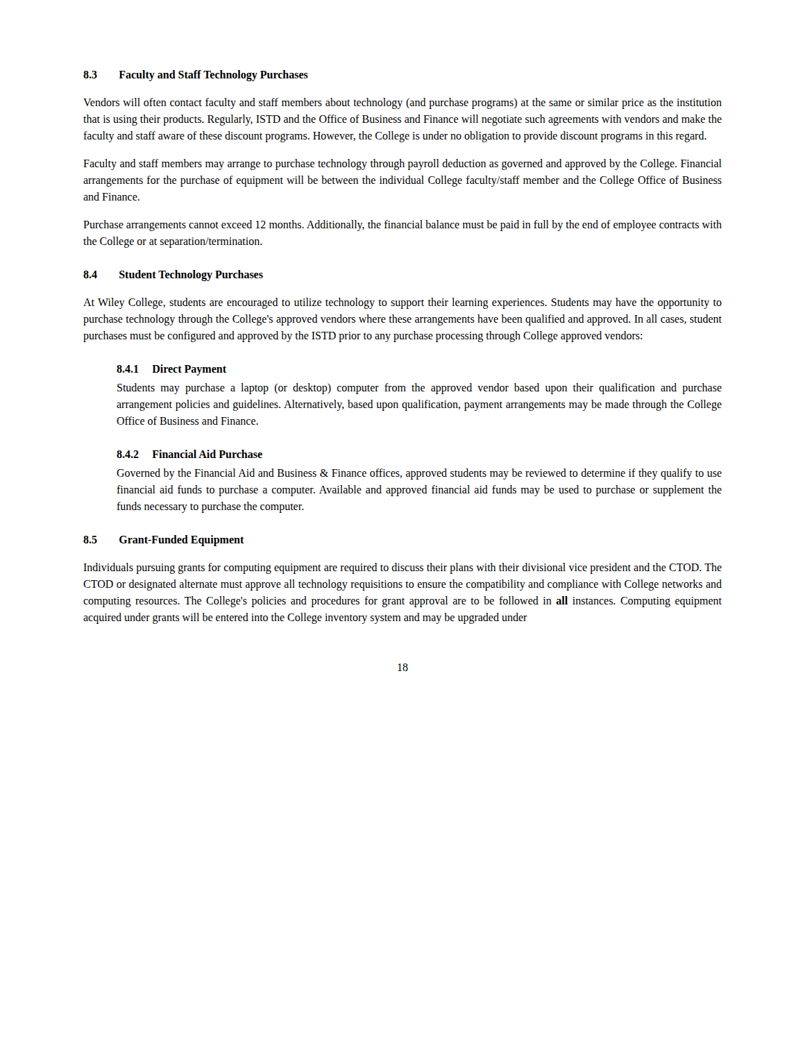8.3 Faculty and Staff Technology Purchases
Vendors will often contact faculty and staff members about technology (and purchase programs) at the same or similar price as the institution that is using their products. Regularly, ISTD and the Office of Business and Finance will negotiate such agreements with vendors and make the faculty and staff aware of these discount programs. However, the College is under no obligation to provide discount programs in this regard.
Faculty and staff members may arrange to purchase technology through payroll deduction as governed and approved by the College. Financial arrangements for the purchase of equipment will be between the individual College faculty/staff member and the College Office of Business and Finance.
Purchase arrangements cannot exceed 12 months. Additionally, the financial balance must be paid in full by the end of employee contracts with the College or at separation/termination.
8.4 Student Technology Purchases
At Wiley College, students are encouraged to utilize technology to support their learning experiences. Students may have the opportunity to purchase technology through the College's approved vendors where these arrangements have been qualified and approved. In all cases, student purchases must be configured and approved by the ISTD prior to any purchase processing through College approved vendors:
8.4.1 Direct Payment
Students may purchase a laptop (or desktop) computer from the approved vendor based upon their qualification and purchase arrangement policies and guidelines. Alternatively, based upon qualification, payment arrangements may be made through the College Office of Business and Finance.
8.4.2 Financial Aid Purchase
Governed by the Financial Aid and Business & Finance offices, approved students may be reviewed to determine if they qualify to use financial aid funds to purchase a computer. Available and approved financial aid funds may be used to purchase or supplement the funds necessary to purchase the computer.
8.5 Grant-Funded Equipment
Individuals pursuing grants for computing equipment are required to discuss their plans with their divisional vice president and the CTOD. The CTOD or designated alternate must approve all technology requisitions to ensure the compatibility and compliance with College networks and computing resources. The College's policies and procedures for grant approval are to be followed in all instances. Computing equipment acquired under grants will be entered into the College inventory system and may be upgraded under
18